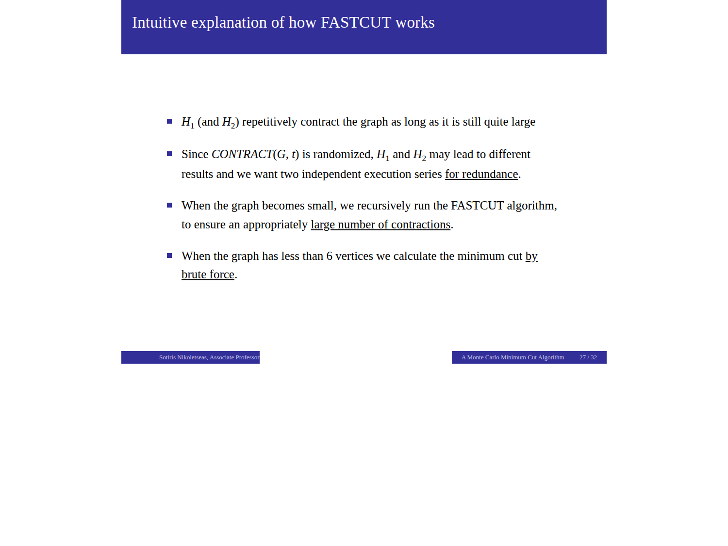Intuitive explanation of how FASTCUT works
H1 (and H2) repetitively contract the graph as long as it is still quite large
Since CONTRACT(G, t) is randomized, H1 and H2 may lead to different results and we want two independent execution series for redundance.
When the graph becomes small, we recursively run the FASTCUT algorithm, to ensure an appropriately large number of contractions.
When the graph has less than 6 vertices we calculate the minimum cut by brute force.
Sotiris Nikoletseas, Associate Professor
A Monte Carlo Minimum Cut Algorithm 27 / 32